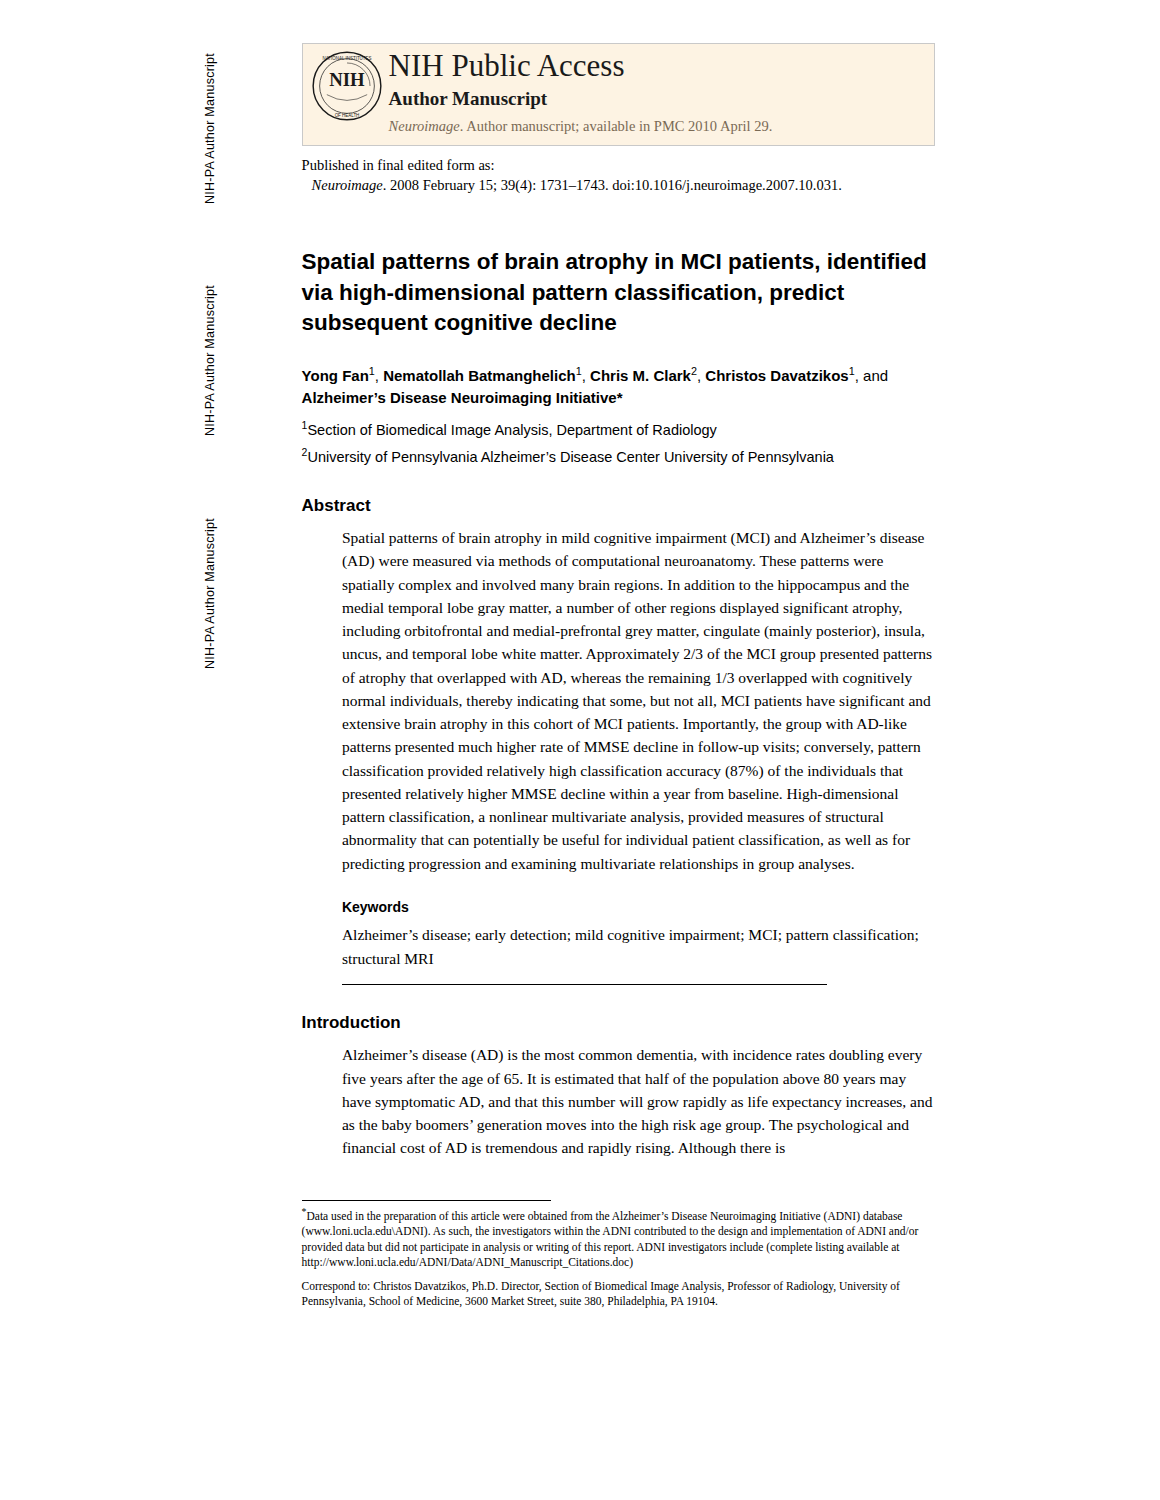NIH-PA Author Manuscript NIH-PA Author Manuscript NIH-PA Author Manuscript
NIH NATIONAL INSTITUTES OF HEALTH
NIH Public Access
Author Manuscript
Neuroimage. Author manuscript; available in PMC 2010 April 29.
Published in final edited form as:
Neuroimage. 2008 February 15; 39(4): 1731–1743. doi:10.1016/j.neuroimage.2007.10.031.
Spatial patterns of brain atrophy in MCI patients, identified via high-dimensional pattern classification, predict subsequent cognitive decline
Yong Fan1, Nematollah Batmanghelich1, Chris M. Clark2, Christos Davatzikos1, and Alzheimer’s Disease Neuroimaging Initiative*
1Section of Biomedical Image Analysis, Department of Radiology
2University of Pennsylvania Alzheimer’s Disease Center University of Pennsylvania
Abstract
Spatial patterns of brain atrophy in mild cognitive impairment (MCI) and Alzheimer’s disease (AD) were measured via methods of computational neuroanatomy. These patterns were spatially complex and involved many brain regions. In addition to the hippocampus and the medial temporal lobe gray matter, a number of other regions displayed significant atrophy, including orbitofrontal and medial-prefrontal grey matter, cingulate (mainly posterior), insula, uncus, and temporal lobe white matter. Approximately 2/3 of the MCI group presented patterns of atrophy that overlapped with AD, whereas the remaining 1/3 overlapped with cognitively normal individuals, thereby indicating that some, but not all, MCI patients have significant and extensive brain atrophy in this cohort of MCI patients. Importantly, the group with AD-like patterns presented much higher rate of MMSE decline in follow-up visits; conversely, pattern classification provided relatively high classification accuracy (87%) of the individuals that presented relatively higher MMSE decline within a year from baseline. High-dimensional pattern classification, a nonlinear multivariate analysis, provided measures of structural abnormality that can potentially be useful for individual patient classification, as well as for predicting progression and examining multivariate relationships in group analyses.
Keywords
Alzheimer’s disease; early detection; mild cognitive impairment; MCI; pattern classification; structural MRI
Introduction
Alzheimer’s disease (AD) is the most common dementia, with incidence rates doubling every five years after the age of 65. It is estimated that half of the population above 80 years may have symptomatic AD, and that this number will grow rapidly as life expectancy increases, and as the baby boomers’ generation moves into the high risk age group. The psychological and financial cost of AD is tremendous and rapidly rising. Although there is
*Data used in the preparation of this article were obtained from the Alzheimer’s Disease Neuroimaging Initiative (ADNI) database (www.loni.ucla.edu\ADNI). As such, the investigators within the ADNI contributed to the design and implementation of ADNI and/or provided data but did not participate in analysis or writing of this report. ADNI investigators include (complete listing available at http://www.loni.ucla.edu/ADNI/Data/ADNI_Manuscript_Citations.doc)
Correspond to: Christos Davatzikos, Ph.D. Director, Section of Biomedical Image Analysis, Professor of Radiology, University of Pennsylvania, School of Medicine, 3600 Market Street, suite 380, Philadelphia, PA 19104.